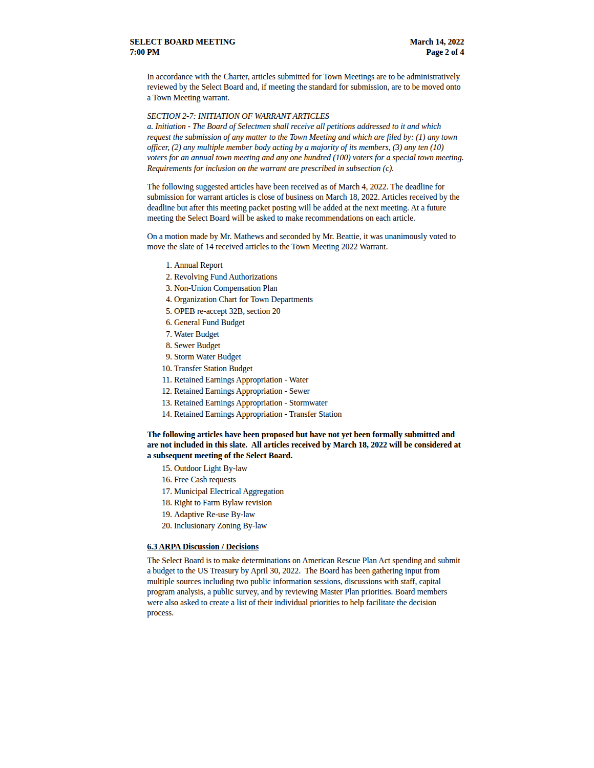SELECT BOARD MEETING 7:00 PM
March 14, 2022 Page 2 of 4
In accordance with the Charter, articles submitted for Town Meetings are to be administratively reviewed by the Select Board and, if meeting the standard for submission, are to be moved onto a Town Meeting warrant.
SECTION 2-7: INITIATION OF WARRANT ARTICLES a. Initiation - The Board of Selectmen shall receive all petitions addressed to it and which request the submission of any matter to the Town Meeting and which are filed by: (1) any town officer, (2) any multiple member body acting by a majority of its members, (3) any ten (10) voters for an annual town meeting and any one hundred (100) voters for a special town meeting. Requirements for inclusion on the warrant are prescribed in subsection (c).
The following suggested articles have been received as of March 4, 2022. The deadline for submission for warrant articles is close of business on March 18, 2022. Articles received by the deadline but after this meeting packet posting will be added at the next meeting. At a future meeting the Select Board will be asked to make recommendations on each article.
On a motion made by Mr. Mathews and seconded by Mr. Beattie, it was unanimously voted to move the slate of 14 received articles to the Town Meeting 2022 Warrant.
Annual Report
Revolving Fund Authorizations
Non-Union Compensation Plan
Organization Chart for Town Departments
OPEB re-accept 32B, section 20
General Fund Budget
Water Budget
Sewer Budget
Storm Water Budget
Transfer Station Budget
Retained Earnings Appropriation - Water
Retained Earnings Appropriation - Sewer
Retained Earnings Appropriation - Stormwater
Retained Earnings Appropriation - Transfer Station
The following articles have been proposed but have not yet been formally submitted and are not included in this slate. All articles received by March 18, 2022 will be considered at a subsequent meeting of the Select Board.
Outdoor Light By-law
Free Cash requests
Municipal Electrical Aggregation
Right to Farm Bylaw revision
Adaptive Re-use By-law
Inclusionary Zoning By-law
6.3 ARPA Discussion / Decisions
The Select Board is to make determinations on American Rescue Plan Act spending and submit a budget to the US Treasury by April 30, 2022. The Board has been gathering input from multiple sources including two public information sessions, discussions with staff, capital program analysis, a public survey, and by reviewing Master Plan priorities. Board members were also asked to create a list of their individual priorities to help facilitate the decision process.